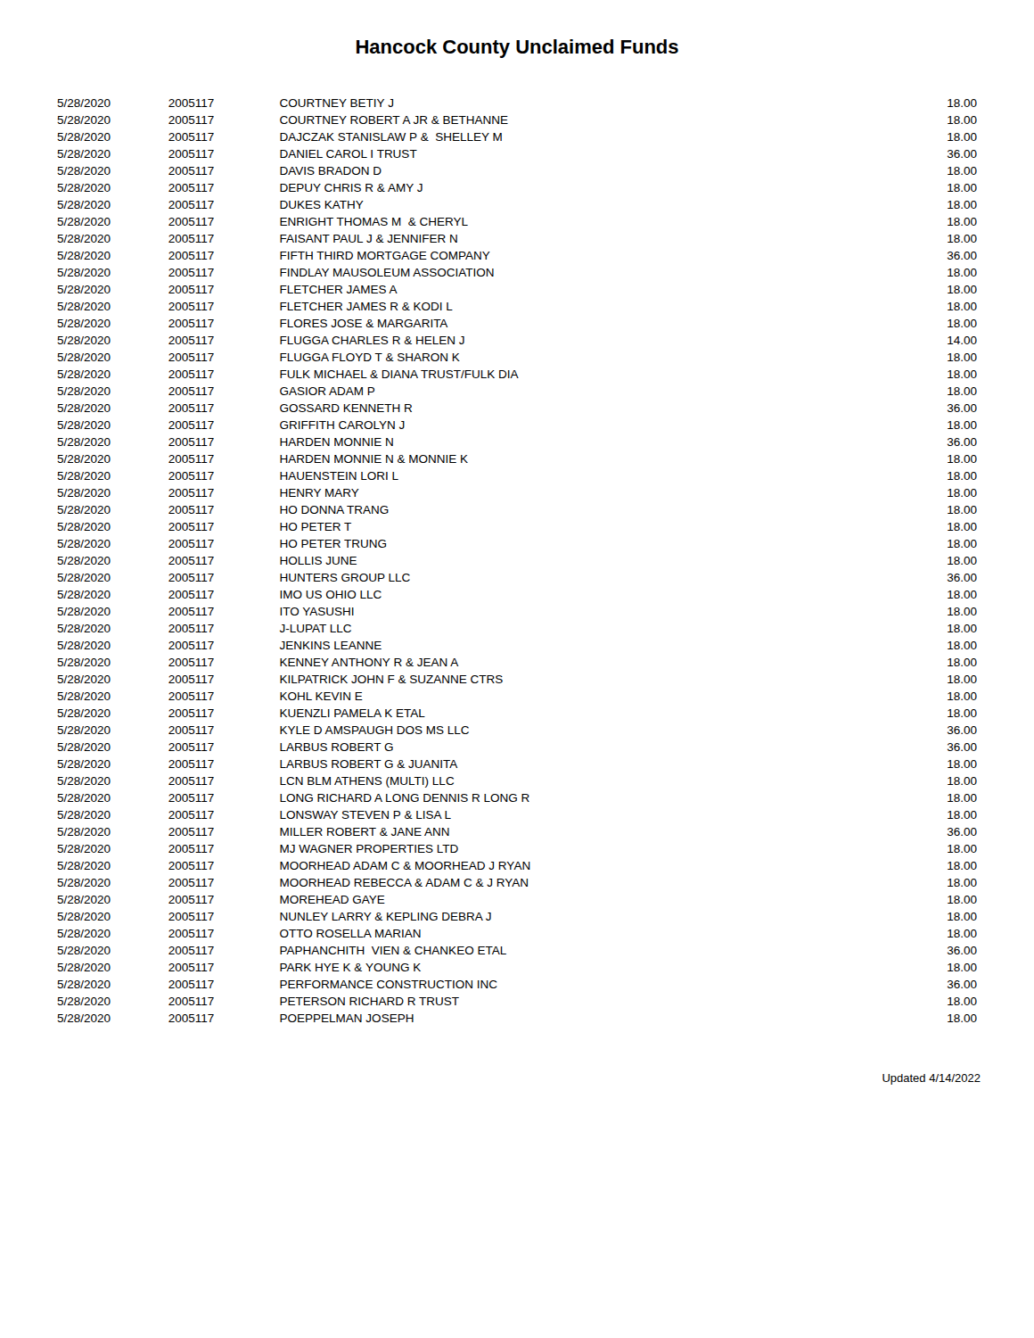Hancock County Unclaimed Funds
| 5/28/2020 | 2005117 | COURTNEY BETIY J | 18.00 |
| 5/28/2020 | 2005117 | COURTNEY ROBERT A JR & BETHANNE | 18.00 |
| 5/28/2020 | 2005117 | DAJCZAK STANISLAW P & SHELLEY M | 18.00 |
| 5/28/2020 | 2005117 | DANIEL CAROL I TRUST | 36.00 |
| 5/28/2020 | 2005117 | DAVIS BRADON D | 18.00 |
| 5/28/2020 | 2005117 | DEPUY CHRIS R & AMY J | 18.00 |
| 5/28/2020 | 2005117 | DUKES KATHY | 18.00 |
| 5/28/2020 | 2005117 | ENRIGHT THOMAS M & CHERYL | 18.00 |
| 5/28/2020 | 2005117 | FAISANT PAUL J & JENNIFER N | 18.00 |
| 5/28/2020 | 2005117 | FIFTH THIRD MORTGAGE COMPANY | 36.00 |
| 5/28/2020 | 2005117 | FINDLAY MAUSOLEUM ASSOCIATION | 18.00 |
| 5/28/2020 | 2005117 | FLETCHER JAMES A | 18.00 |
| 5/28/2020 | 2005117 | FLETCHER JAMES R & KODI L | 18.00 |
| 5/28/2020 | 2005117 | FLORES JOSE & MARGARITA | 18.00 |
| 5/28/2020 | 2005117 | FLUGGA CHARLES R & HELEN J | 14.00 |
| 5/28/2020 | 2005117 | FLUGGA FLOYD T & SHARON K | 18.00 |
| 5/28/2020 | 2005117 | FULK MICHAEL & DIANA TRUST/FULK DIA | 18.00 |
| 5/28/2020 | 2005117 | GASIOR ADAM P | 18.00 |
| 5/28/2020 | 2005117 | GOSSARD KENNETH R | 36.00 |
| 5/28/2020 | 2005117 | GRIFFITH CAROLYN J | 18.00 |
| 5/28/2020 | 2005117 | HARDEN MONNIE N | 36.00 |
| 5/28/2020 | 2005117 | HARDEN MONNIE N & MONNIE K | 18.00 |
| 5/28/2020 | 2005117 | HAUENSTEIN LORI L | 18.00 |
| 5/28/2020 | 2005117 | HENRY MARY | 18.00 |
| 5/28/2020 | 2005117 | HO DONNA TRANG | 18.00 |
| 5/28/2020 | 2005117 | HO PETER T | 18.00 |
| 5/28/2020 | 2005117 | HO PETER TRUNG | 18.00 |
| 5/28/2020 | 2005117 | HOLLIS JUNE | 18.00 |
| 5/28/2020 | 2005117 | HUNTERS GROUP LLC | 36.00 |
| 5/28/2020 | 2005117 | IMO US OHIO LLC | 18.00 |
| 5/28/2020 | 2005117 | ITO YASUSHI | 18.00 |
| 5/28/2020 | 2005117 | J-LUPAT LLC | 18.00 |
| 5/28/2020 | 2005117 | JENKINS LEANNE | 18.00 |
| 5/28/2020 | 2005117 | KENNEY ANTHONY R & JEAN A | 18.00 |
| 5/28/2020 | 2005117 | KILPATRICK JOHN F & SUZANNE CTRS | 18.00 |
| 5/28/2020 | 2005117 | KOHL KEVIN E | 18.00 |
| 5/28/2020 | 2005117 | KUENZLI PAMELA K ETAL | 18.00 |
| 5/28/2020 | 2005117 | KYLE D AMSPAUGH DOS MS LLC | 36.00 |
| 5/28/2020 | 2005117 | LARBUS ROBERT G | 36.00 |
| 5/28/2020 | 2005117 | LARBUS ROBERT G & JUANITA | 18.00 |
| 5/28/2020 | 2005117 | LCN BLM ATHENS (MULTI) LLC | 18.00 |
| 5/28/2020 | 2005117 | LONG RICHARD A LONG DENNIS R LONG R | 18.00 |
| 5/28/2020 | 2005117 | LONSWAY STEVEN P & LISA L | 18.00 |
| 5/28/2020 | 2005117 | MILLER ROBERT & JANE ANN | 36.00 |
| 5/28/2020 | 2005117 | MJ WAGNER PROPERTIES LTD | 18.00 |
| 5/28/2020 | 2005117 | MOORHEAD ADAM C & MOORHEAD J RYAN | 18.00 |
| 5/28/2020 | 2005117 | MOORHEAD REBECCA & ADAM C & J RYAN | 18.00 |
| 5/28/2020 | 2005117 | MOREHEAD GAYE | 18.00 |
| 5/28/2020 | 2005117 | NUNLEY LARRY & KEPLING DEBRA J | 18.00 |
| 5/28/2020 | 2005117 | OTTO ROSELLA MARIAN | 18.00 |
| 5/28/2020 | 2005117 | PAPHANCHITH VIEN & CHANKEO ETAL | 36.00 |
| 5/28/2020 | 2005117 | PARK HYE K & YOUNG K | 18.00 |
| 5/28/2020 | 2005117 | PERFORMANCE CONSTRUCTION INC | 36.00 |
| 5/28/2020 | 2005117 | PETERSON RICHARD R TRUST | 18.00 |
| 5/28/2020 | 2005117 | POEPPELMAN JOSEPH | 18.00 |
Updated 4/14/2022